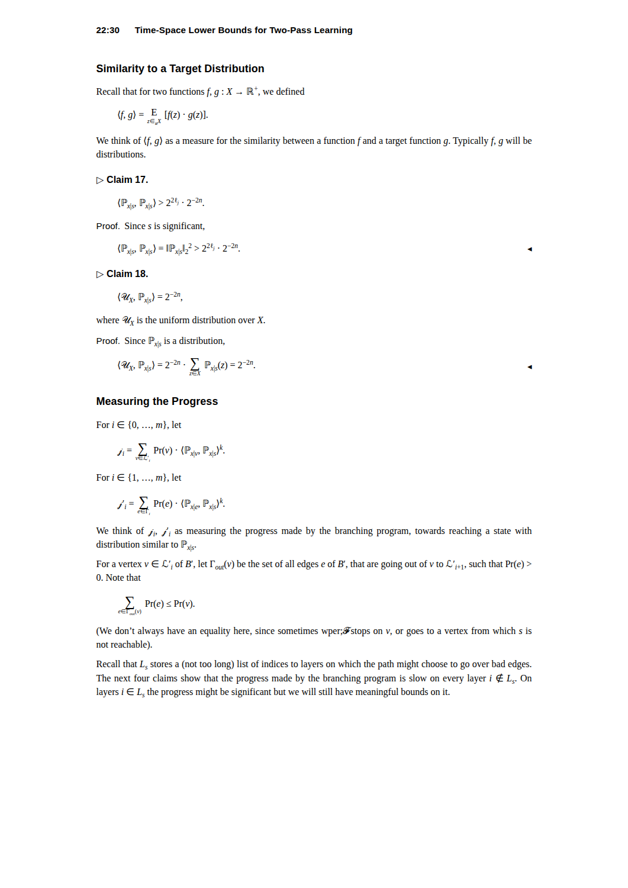22:30 Time-Space Lower Bounds for Two-Pass Learning
Similarity to a Target Distribution
Recall that for two functions f, g : X → ℝ+, we defined
⟨f, g⟩ = Ez∈RX [f(z) · g(z)].
We think of ⟨f, g⟩ as a measure for the similarity between a function f and a target function g. Typically f, g will be distributions.
▷Claim 17.
⟨ℙx|s, ℙx|s⟩ > 22ℓj · 2−2n.
Proof. Since s is significant,
⟨ℙx|s, ℙx|s⟩ = ‖ℙx|s‖22 > 22ℓj · 2−2n. ◂
▷Claim 18.
⟨𝒰X, ℙx|s⟩ = 2−2n,
where 𝒰X is the uniform distribution over X.
Proof. Since ℙx|s is a distribution,
⟨𝒰X, ℙx|s⟩ = 2−2n · ∑z∈X ℙx|s(z) = 2−2n. ◂
Measuring the Progress
For i ∈ {0, …, m}, let
𝒿i = ∑v∈ℒ′i Pr(v) · ⟨ℙx|v, ℙx|s⟩k.
For i ∈ {1, …, m}, let
𝒿′i = ∑e∈Γi Pr(e) · ⟨ℙx|e, ℙx|s⟩k.
We think of 𝒿i, 𝒿′i as measuring the progress made by the branching program, towards reaching a state with distribution similar to ℙx|s.
For a vertex v ∈ ℒ′i of B′, let Γout(v) be the set of all edges e of B′, that are going out of v to ℒ′i+1, such that Pr(e) > 0. Note that
∑e∈Γout(v) Pr(e) ≤ Pr(v).
(We don’t always have an equality here, since sometimes wper; 𝓕 stops on v, or goes to a vertex from which s is not reachable).
Recall that Ls stores a (not too long) list of indices to layers on which the path might choose to go over bad edges. The next four claims show that the progress made by the branching program is slow on every layer i ∉ Ls. On layers i ∈ Ls the progress might be significant but we will still have meaningful bounds on it.